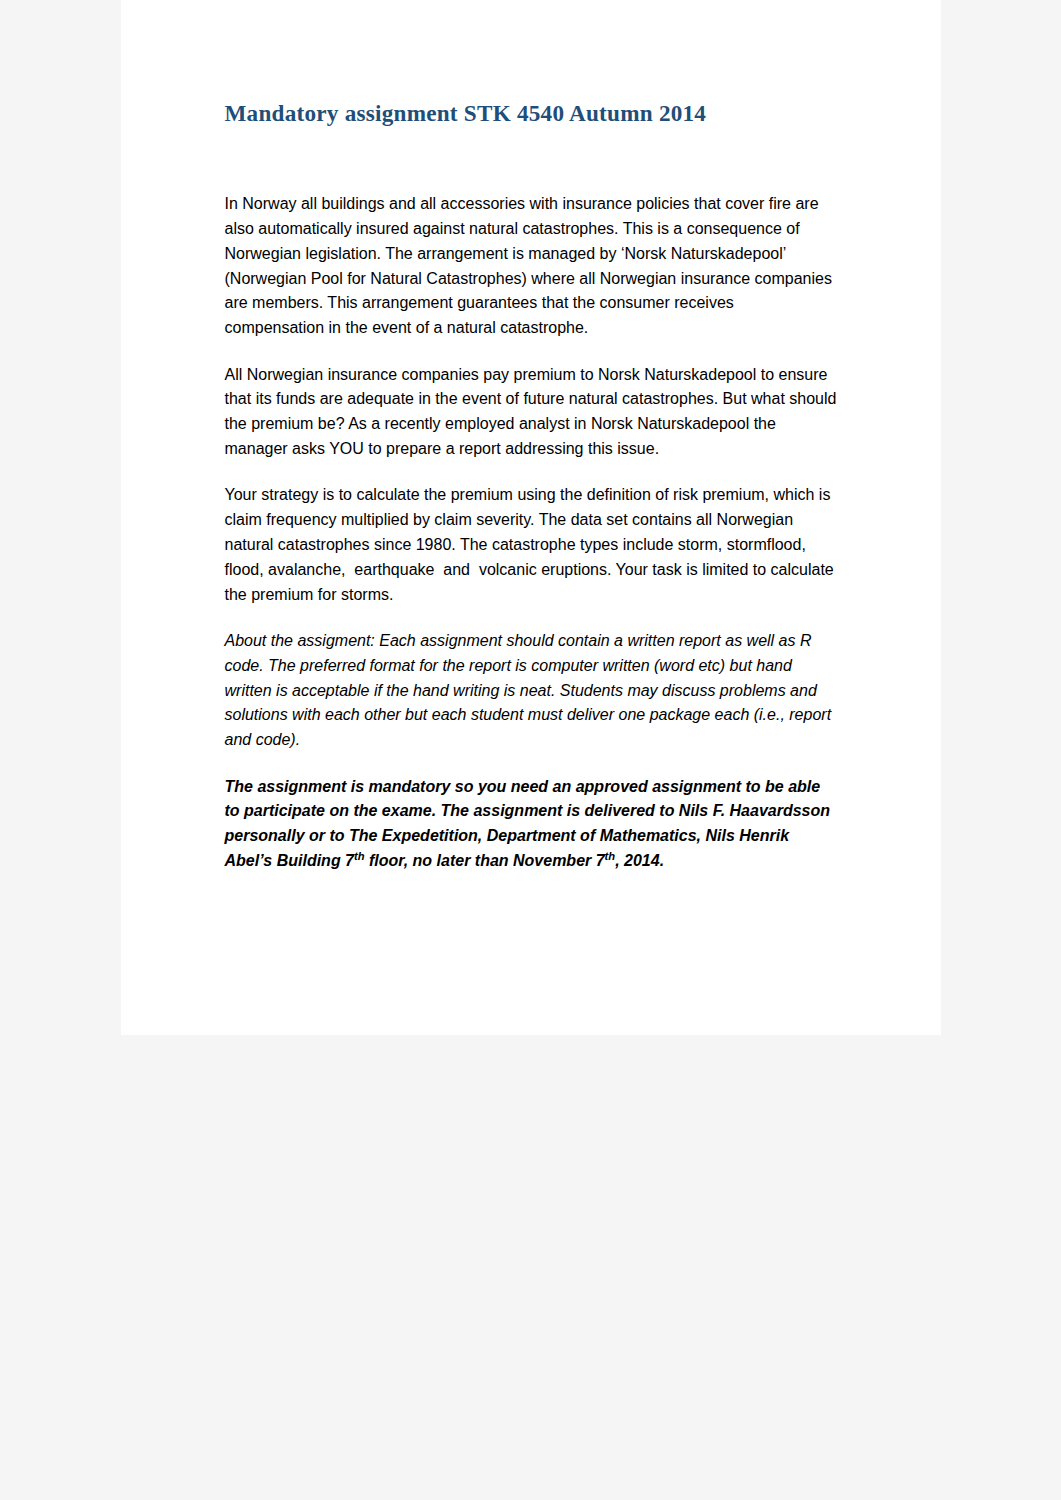Mandatory assignment STK 4540 Autumn 2014
In Norway all buildings and all accessories with insurance policies that cover fire are also automatically insured against natural catastrophes. This is a consequence of Norwegian legislation. The arrangement is managed by ‘Norsk Naturskadepool’ (Norwegian Pool for Natural Catastrophes) where all Norwegian insurance companies are members. This arrangement guarantees that the consumer receives compensation in the event of a natural catastrophe.
All Norwegian insurance companies pay premium to Norsk Naturskadepool to ensure that its funds are adequate in the event of future natural catastrophes. But what should the premium be? As a recently employed analyst in Norsk Naturskadepool the manager asks YOU to prepare a report addressing this issue.
Your strategy is to calculate the premium using the definition of risk premium, which is claim frequency multiplied by claim severity. The data set contains all Norwegian natural catastrophes since 1980. The catastrophe types include storm, stormflood, flood, avalanche, earthquake and volcanic eruptions. Your task is limited to calculate the premium for storms.
About the assigment: Each assignment should contain a written report as well as R code. The preferred format for the report is computer written (word etc) but hand written is acceptable if the hand writing is neat. Students may discuss problems and solutions with each other but each student must deliver one package each (i.e., report and code).
The assignment is mandatory so you need an approved assignment to be able to participate on the exame. The assignment is delivered to Nils F. Haavardsson personally or to The Expedetition, Department of Mathematics, Nils Henrik Abel’s Building 7th floor, no later than November 7th, 2014.